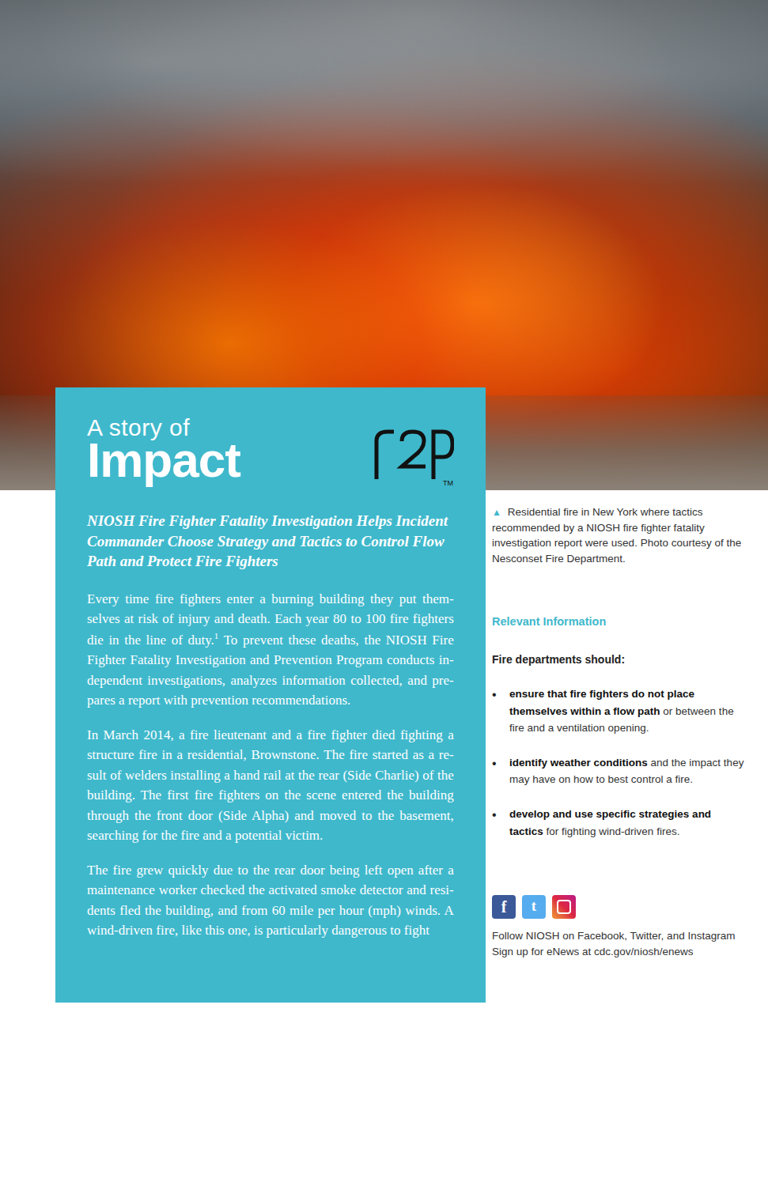A story of Impact
TM
NIOSH Fire Fighter Fatality Investigation Helps Incident Commander Choose Strategy and Tactics to Control Flow Path and Protect Fire Fighters
Every time fire fighters enter a burning building they put themselves at risk of injury and death. Each year 80 to 100 fire fighters die in the line of duty.1 To prevent these deaths, the NIOSH Fire Fighter Fatality Investigation and Prevention Program conducts independent investigations, analyzes information collected, and prepares a report with prevention recommendations.
In March 2014, a fire lieutenant and a fire fighter died fighting a structure fire in a residential, Brownstone. The fire started as a result of welders installing a hand rail at the rear (Side Charlie) of the building. The first fire fighters on the scene entered the building through the front door (Side Alpha) and moved to the basement, searching for the fire and a potential victim.
The fire grew quickly due to the rear door being left open after a maintenance worker checked the activated smoke detector and residents fled the building, and from 60 mile per hour (mph) winds. A wind-driven fire, like this one, is particularly dangerous to fight
▲ Residential fire in New York where tactics recommended by a NIOSH fire fighter fatality investigation report were used. Photo courtesy of the Nesconset Fire Department.
Relevant Information
Fire departments should:
ensure that fire fighters do not place themselves within a flow path or between the fire and a ventilation opening.
identify weather conditions and the impact they may have on how to best control a fire.
develop and use specific strategies and tactics for fighting wind-driven fires.
Follow NIOSH on Facebook, Twitter, and Instagram
Sign up for eNews at cdc.gov/niosh/enews